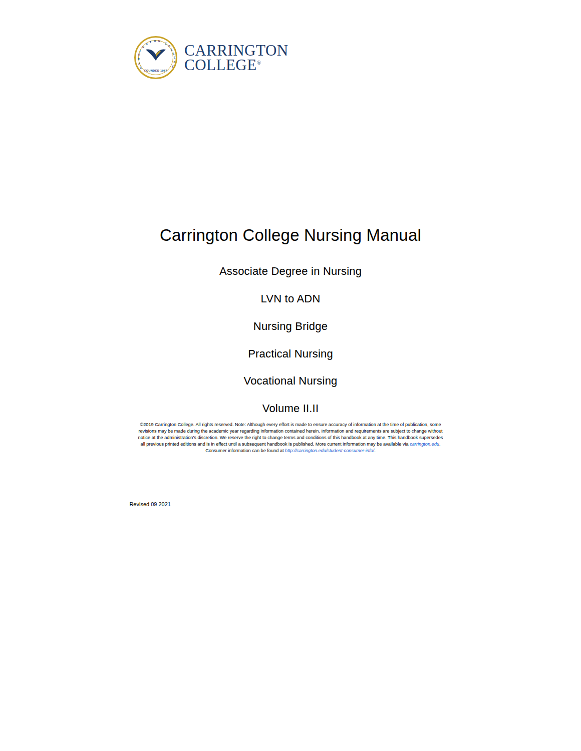C A R R I N G T O N C O L L E G E
FOUNDED 1967
CARRINGTON
COLLEGE®
Carrington College Nursing Manual
Associate Degree in Nursing
LVN to ADN
Nursing Bridge
Practical Nursing
Vocational Nursing
Volume II.II
©2019 Carrington College. All rights reserved. Note: Although every effort is made to ensure accuracy of information at the time of publication, some revisions may be made during the academic year regarding information contained herein. Information and requirements are subject to change without notice at the administration’s discretion. We reserve the right to change terms and conditions of this handbook at any time. This handbook supersedes all previous printed editions and is in effect until a subsequent handbook is published. More current information may be available via carrington.edu. Consumer information can be found at http://carrington.edu/student-consumer-info/.
Revised 09 2021